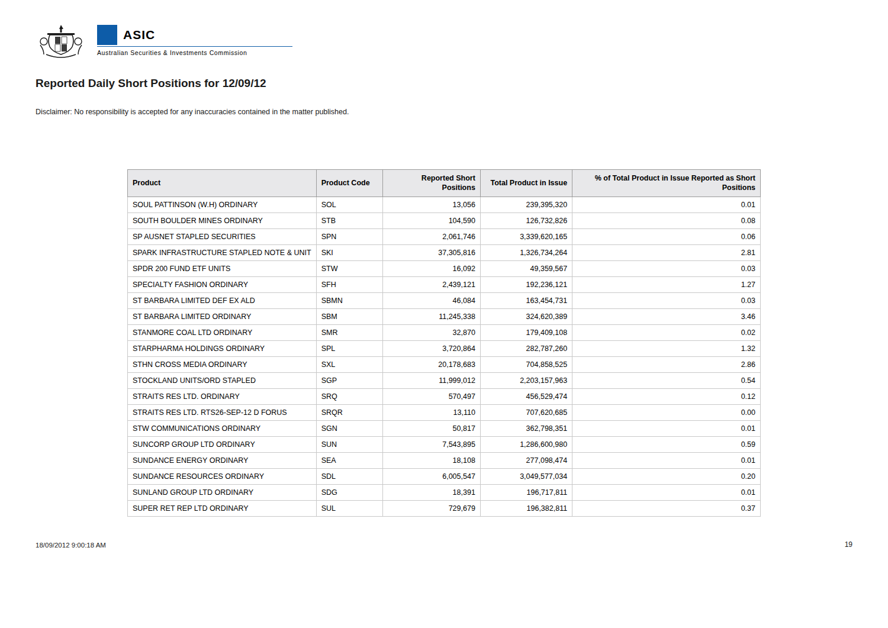ASIC
Australian Securities & Investments Commission
Reported Daily Short Positions for 12/09/12
Disclaimer: No responsibility is accepted for any inaccuracies contained in the matter published.
| Product | Product Code | Reported Short Positions | Total Product in Issue | % of Total Product in Issue Reported as Short Positions |
| --- | --- | --- | --- | --- |
| SOUL PATTINSON (W.H) ORDINARY | SOL | 13,056 | 239,395,320 | 0.01 |
| SOUTH BOULDER MINES ORDINARY | STB | 104,590 | 126,732,826 | 0.08 |
| SP AUSNET STAPLED SECURITIES | SPN | 2,061,746 | 3,339,620,165 | 0.06 |
| SPARK INFRASTRUCTURE STAPLED NOTE & UNIT | SKI | 37,305,816 | 1,326,734,264 | 2.81 |
| SPDR 200 FUND ETF UNITS | STW | 16,092 | 49,359,567 | 0.03 |
| SPECIALTY FASHION ORDINARY | SFH | 2,439,121 | 192,236,121 | 1.27 |
| ST BARBARA LIMITED DEF EX ALD | SBMN | 46,084 | 163,454,731 | 0.03 |
| ST BARBARA LIMITED ORDINARY | SBM | 11,245,338 | 324,620,389 | 3.46 |
| STANMORE COAL LTD ORDINARY | SMR | 32,870 | 179,409,108 | 0.02 |
| STARPHARMA HOLDINGS ORDINARY | SPL | 3,720,864 | 282,787,260 | 1.32 |
| STHN CROSS MEDIA ORDINARY | SXL | 20,178,683 | 704,858,525 | 2.86 |
| STOCKLAND UNITS/ORD STAPLED | SGP | 11,999,012 | 2,203,157,963 | 0.54 |
| STRAITS RES LTD. ORDINARY | SRQ | 570,497 | 456,529,474 | 0.12 |
| STRAITS RES LTD. RTS26-SEP-12 D FORUS | SRQR | 13,110 | 707,620,685 | 0.00 |
| STW COMMUNICATIONS ORDINARY | SGN | 50,817 | 362,798,351 | 0.01 |
| SUNCORP GROUP LTD ORDINARY | SUN | 7,543,895 | 1,286,600,980 | 0.59 |
| SUNDANCE ENERGY ORDINARY | SEA | 18,108 | 277,098,474 | 0.01 |
| SUNDANCE RESOURCES ORDINARY | SDL | 6,005,547 | 3,049,577,034 | 0.20 |
| SUNLAND GROUP LTD ORDINARY | SDG | 18,391 | 196,717,811 | 0.01 |
| SUPER RET REP LTD ORDINARY | SUL | 729,679 | 196,382,811 | 0.37 |
18/09/2012 9:00:18 AM
19